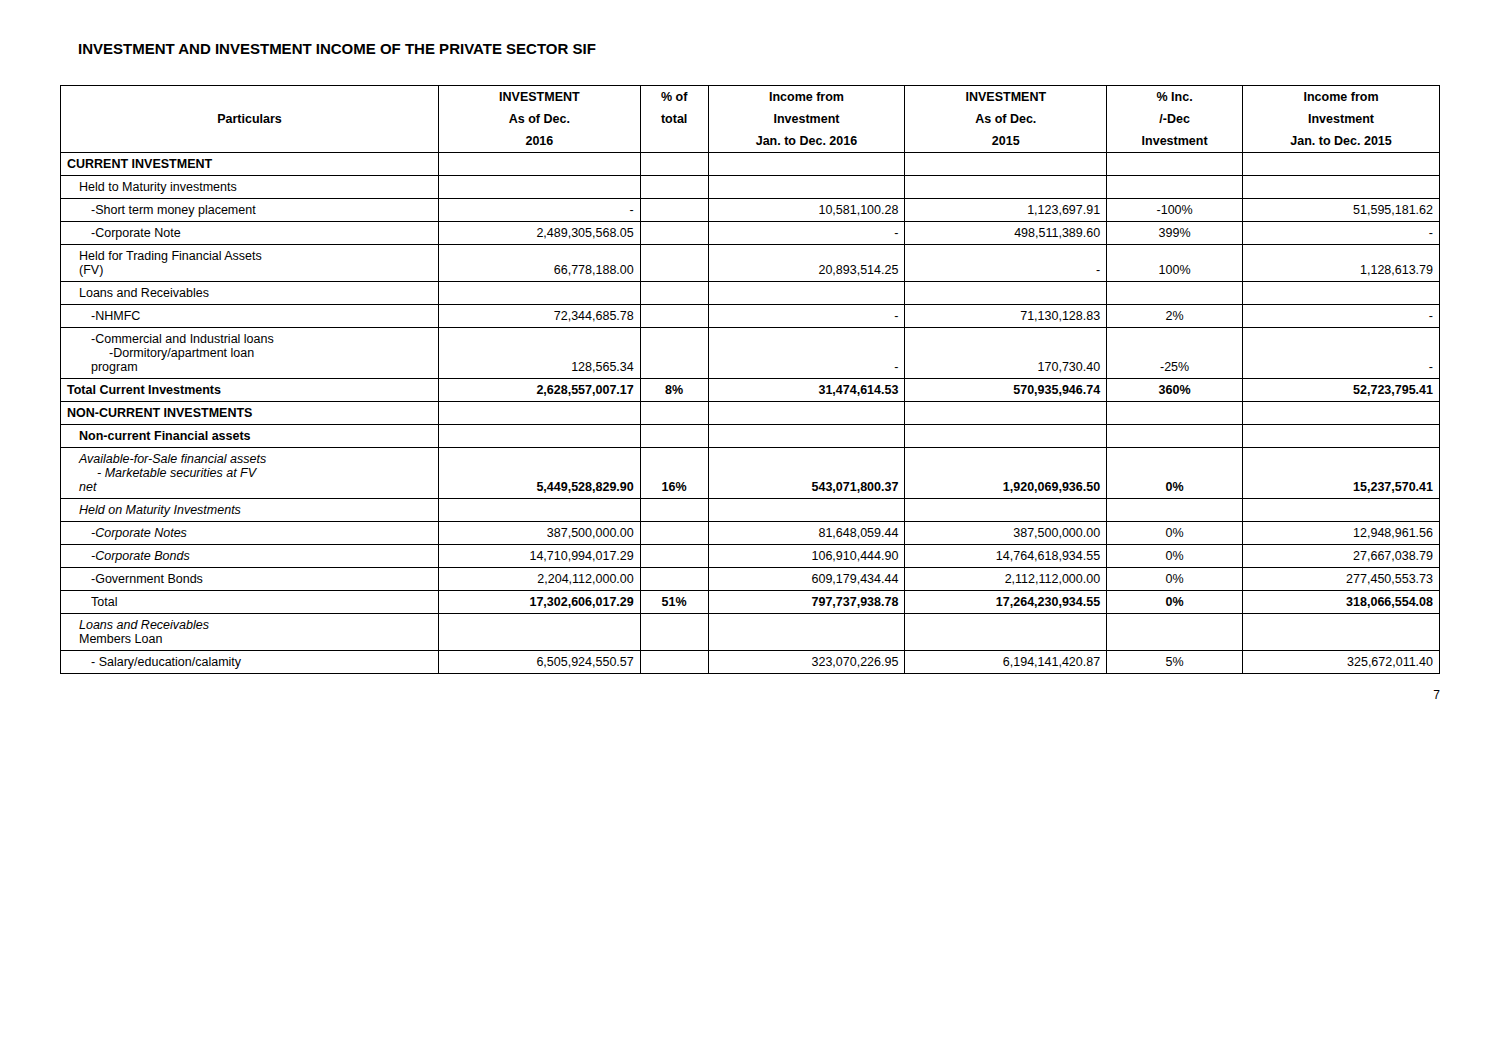INVESTMENT AND INVESTMENT INCOME OF THE PRIVATE SECTOR SIF
| Particulars | INVESTMENT | % of | Income from | INVESTMENT | % Inc. | Income from |
| --- | --- | --- | --- | --- | --- | --- |
| As of Dec. | total | Investment | As of Dec. | /-Dec | Investment |
| 2016 | | Jan. to Dec. 2016 | 2015 | Investment | Jan. to Dec. 2015 |
| CURRENT INVESTMENT | | | | | | |
| Held to Maturity investments | | | | | | |
| -Short term money placement | - | | 10,581,100.28 | 1,123,697.91 | -100% | 51,595,181.62 |
| -Corporate Note | 2,489,305,568.05 | | - | 498,511,389.60 | 399% | - |
| Held for Trading Financial Assets (FV) | 66,778,188.00 | | 20,893,514.25 | - | 100% | 1,128,613.79 |
| Loans and Receivables | | | | | | |
| -NHMFC | 72,344,685.78 | | - | 71,130,128.83 | 2% | - |
| -Commercial and Industrial loans -Dormitory/apartment loan program | 128,565.34 | | - | 170,730.40 | -25% | - |
| Total Current Investments | 2,628,557,007.17 | 8% | 31,474,614.53 | 570,935,946.74 | 360% | 52,723,795.41 |
| NON-CURRENT INVESTMENTS | | | | | | |
| Non-current Financial assets | | | | | | |
| Available-for-Sale financial assets - Marketable securities at FV net | 5,449,528,829.90 | 16% | 543,071,800.37 | 1,920,069,936.50 | 0% | 15,237,570.41 |
| Held on Maturity Investments | | | | | | |
| -Corporate Notes | 387,500,000.00 | | 81,648,059.44 | 387,500,000.00 | 0% | 12,948,961.56 |
| -Corporate Bonds | 14,710,994,017.29 | | 106,910,444.90 | 14,764,618,934.55 | 0% | 27,667,038.79 |
| -Government Bonds | 2,204,112,000.00 | | 609,179,434.44 | 2,112,112,000.00 | 0% | 277,450,553.73 |
| Total | 17,302,606,017.29 | 51% | 797,737,938.78 | 17,264,230,934.55 | 0% | 318,066,554.08 |
| Loans and Receivables Members Loan | | | | | | |
| - Salary/education/calamity | 6,505,924,550.57 | | 323,070,226.95 | 6,194,141,420.87 | 5% | 325,672,011.40 |
7